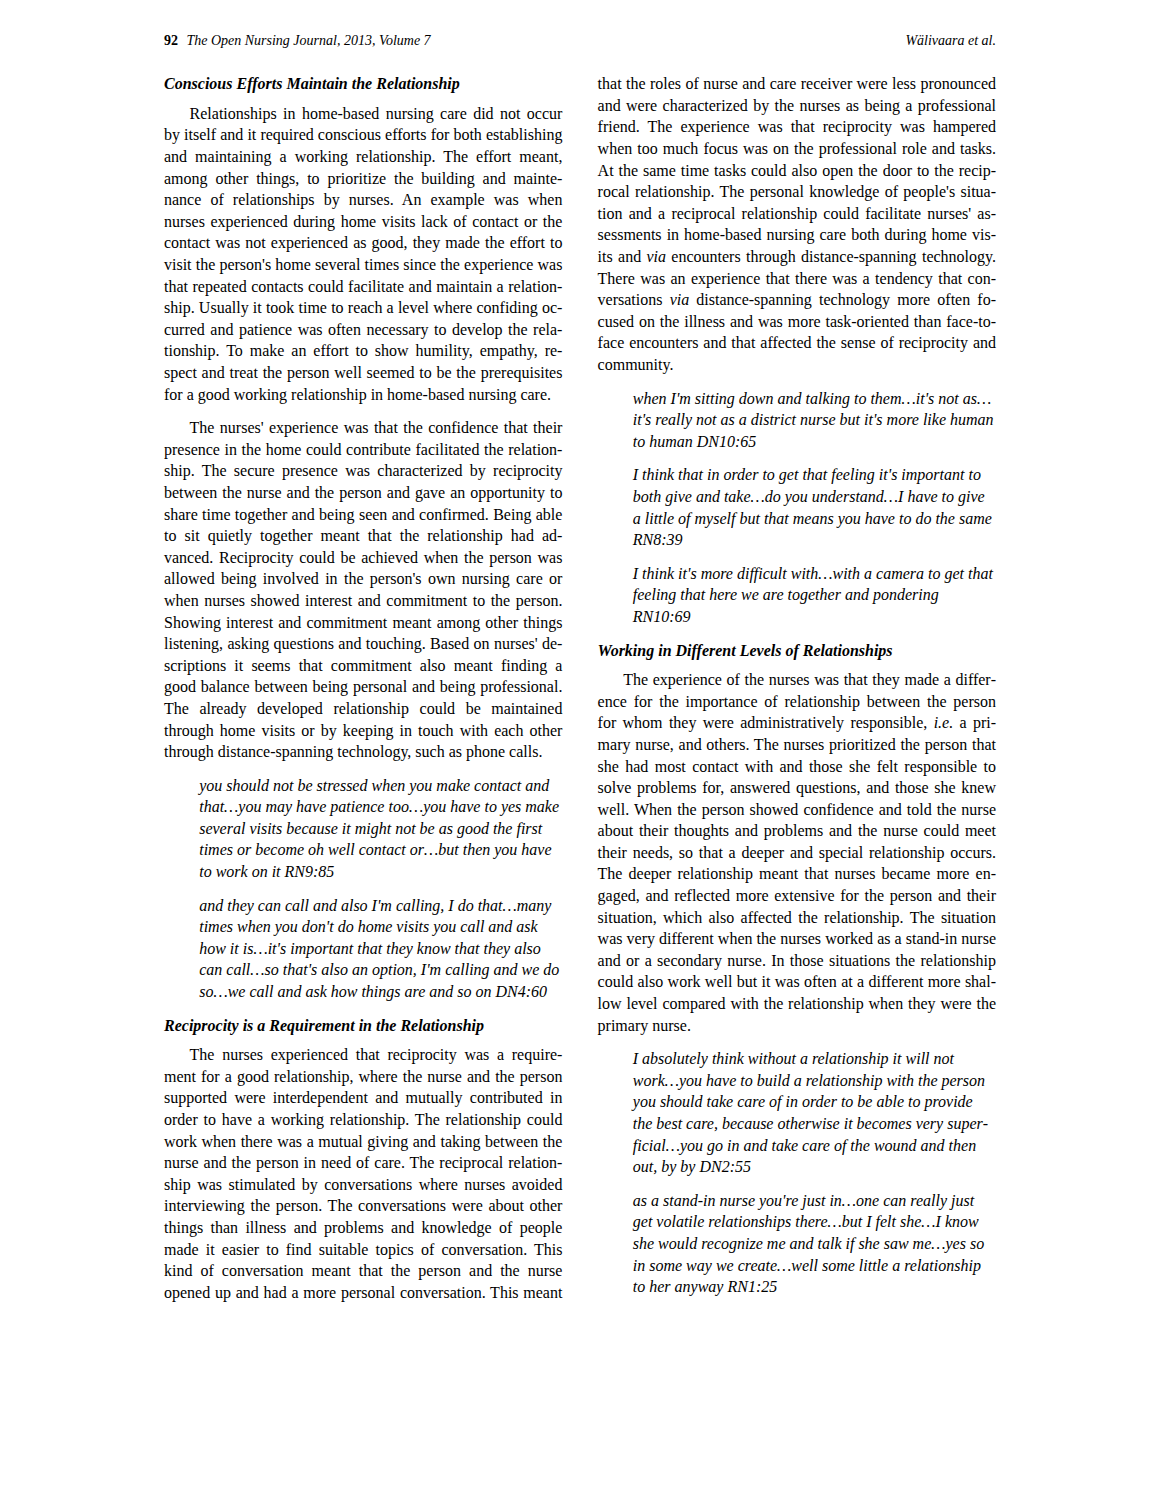92 The Open Nursing Journal, 2013, Volume 7
Wälivaara et al.
Conscious Efforts Maintain the Relationship
Relationships in home-based nursing care did not occur by itself and it required conscious efforts for both establishing and maintaining a working relationship. The effort meant, among other things, to prioritize the building and maintenance of relationships by nurses. An example was when nurses experienced during home visits lack of contact or the contact was not experienced as good, they made the effort to visit the person's home several times since the experience was that repeated contacts could facilitate and maintain a relationship. Usually it took time to reach a level where confiding occurred and patience was often necessary to develop the relationship. To make an effort to show humility, empathy, respect and treat the person well seemed to be the prerequisites for a good working relationship in home-based nursing care.
The nurses' experience was that the confidence that their presence in the home could contribute facilitated the relationship. The secure presence was characterized by reciprocity between the nurse and the person and gave an opportunity to share time together and being seen and confirmed. Being able to sit quietly together meant that the relationship had advanced. Reciprocity could be achieved when the person was allowed being involved in the person's own nursing care or when nurses showed interest and commitment to the person. Showing interest and commitment meant among other things listening, asking questions and touching. Based on nurses' descriptions it seems that commitment also meant finding a good balance between being personal and being professional. The already developed relationship could be maintained through home visits or by keeping in touch with each other through distance-spanning technology, such as phone calls.
you should not be stressed when you make contact and that…you may have patience too…you have to yes make several visits because it might not be as good the first times or become oh well contact or…but then you have to work on it RN9:85
and they can call and also I'm calling, I do that…many times when you don't do home visits you call and ask how it is…it's important that they know that they also can call…so that's also an option, I'm calling and we do so…we call and ask how things are and so on DN4:60
Reciprocity is a Requirement in the Relationship
The nurses experienced that reciprocity was a requirement for a good relationship, where the nurse and the person supported were interdependent and mutually contributed in order to have a working relationship. The relationship could work when there was a mutual giving and taking between the nurse and the person in need of care. The reciprocal relationship was stimulated by conversations where nurses avoided interviewing the person. The conversations were about other things than illness and problems and knowledge of people made it easier to find suitable topics of conversation. This kind of conversation meant that the person and the nurse opened up and had a more personal conversation. This meant that the roles of nurse and care receiver were less pronounced and were characterized by the nurses as being a professional friend. The experience was that reciprocity was hampered when too much focus was on the professional role and tasks. At the same time tasks could also open the door to the reciprocal relationship. The personal knowledge of people's situation and a reciprocal relationship could facilitate nurses' assessments in home-based nursing care both during home visits and via encounters through distance-spanning technology. There was an experience that there was a tendency that conversations via distance-spanning technology more often focused on the illness and was more task-oriented than face-to-face encounters and that affected the sense of reciprocity and community.
when I'm sitting down and talking to them…it's not as…it's really not as a district nurse but it's more like human to human DN10:65
I think that in order to get that feeling it's important to both give and take…do you understand…I have to give a little of myself but that means you have to do the same RN8:39
I think it's more difficult with…with a camera to get that feeling that here we are together and pondering RN10:69
Working in Different Levels of Relationships
The experience of the nurses was that they made a difference for the importance of relationship between the person for whom they were administratively responsible, i.e. a primary nurse, and others. The nurses prioritized the person that she had most contact with and those she felt responsible to solve problems for, answered questions, and those she knew well. When the person showed confidence and told the nurse about their thoughts and problems and the nurse could meet their needs, so that a deeper and special relationship occurs. The deeper relationship meant that nurses became more engaged, and reflected more extensive for the person and their situation, which also affected the relationship. The situation was very different when the nurses worked as a stand-in nurse and or a secondary nurse. In those situations the relationship could also work well but it was often at a different more shallow level compared with the relationship when they were the primary nurse.
I absolutely think without a relationship it will not work…you have to build a relationship with the person you should take care of in order to be able to provide the best care, because otherwise it becomes very superficial…you go in and take care of the wound and then out, by by DN2:55
as a stand-in nurse you're just in…one can really just get volatile relationships there…but I felt she…I know she would recognize me and talk if she saw me…yes so in some way we create…well some little a relationship to her anyway RN1:25